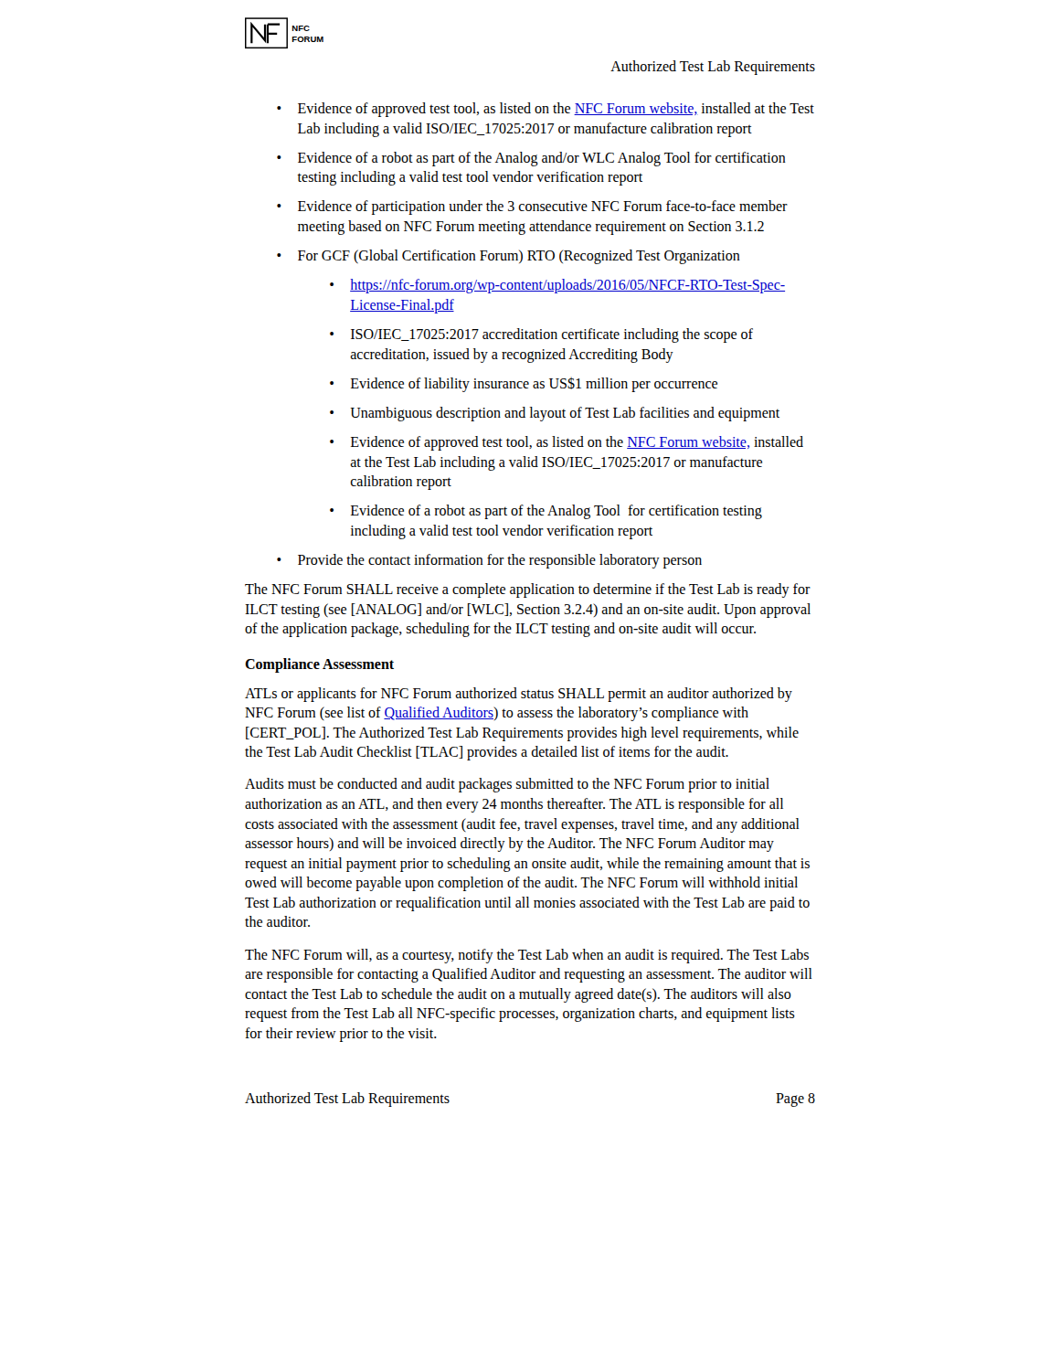NFC FORUM
Authorized Test Lab Requirements
Evidence of approved test tool, as listed on the NFC Forum website, installed at the Test Lab including a valid ISO/IEC_17025:2017 or manufacture calibration report
Evidence of a robot as part of the Analog and/or WLC Analog Tool for certification testing including a valid test tool vendor verification report
Evidence of participation under the 3 consecutive NFC Forum face-to-face member meeting based on NFC Forum meeting attendance requirement on Section 3.1.2
For GCF (Global Certification Forum) RTO (Recognized Test Organization
https://nfc-forum.org/wp-content/uploads/2016/05/NFCF-RTO-Test-Spec-License-Final.pdf
ISO/IEC_17025:2017 accreditation certificate including the scope of accreditation, issued by a recognized Accrediting Body
Evidence of liability insurance as US$1 million per occurrence
Unambiguous description and layout of Test Lab facilities and equipment
Evidence of approved test tool, as listed on the NFC Forum website, installed at the Test Lab including a valid ISO/IEC_17025:2017 or manufacture calibration report
Evidence of a robot as part of the Analog Tool for certification testing including a valid test tool vendor verification report
Provide the contact information for the responsible laboratory person
The NFC Forum SHALL receive a complete application to determine if the Test Lab is ready for ILCT testing (see [ANALOG] and/or [WLC], Section 3.2.4) and an on-site audit. Upon approval of the application package, scheduling for the ILCT testing and on-site audit will occur.
Compliance Assessment
ATLs or applicants for NFC Forum authorized status SHALL permit an auditor authorized by NFC Forum (see list of Qualified Auditors) to assess the laboratory’s compliance with [CERT_POL]. The Authorized Test Lab Requirements provides high level requirements, while the Test Lab Audit Checklist [TLAC] provides a detailed list of items for the audit.
Audits must be conducted and audit packages submitted to the NFC Forum prior to initial authorization as an ATL, and then every 24 months thereafter. The ATL is responsible for all costs associated with the assessment (audit fee, travel expenses, travel time, and any additional assessor hours) and will be invoiced directly by the Auditor. The NFC Forum Auditor may request an initial payment prior to scheduling an onsite audit, while the remaining amount that is owed will become payable upon completion of the audit. The NFC Forum will withhold initial Test Lab authorization or requalification until all monies associated with the Test Lab are paid to the auditor.
The NFC Forum will, as a courtesy, notify the Test Lab when an audit is required. The Test Labs are responsible for contacting a Qualified Auditor and requesting an assessment. The auditor will contact the Test Lab to schedule the audit on a mutually agreed date(s). The auditors will also request from the Test Lab all NFC-specific processes, organization charts, and equipment lists for their review prior to the visit.
Authorized Test Lab Requirements
Page 8